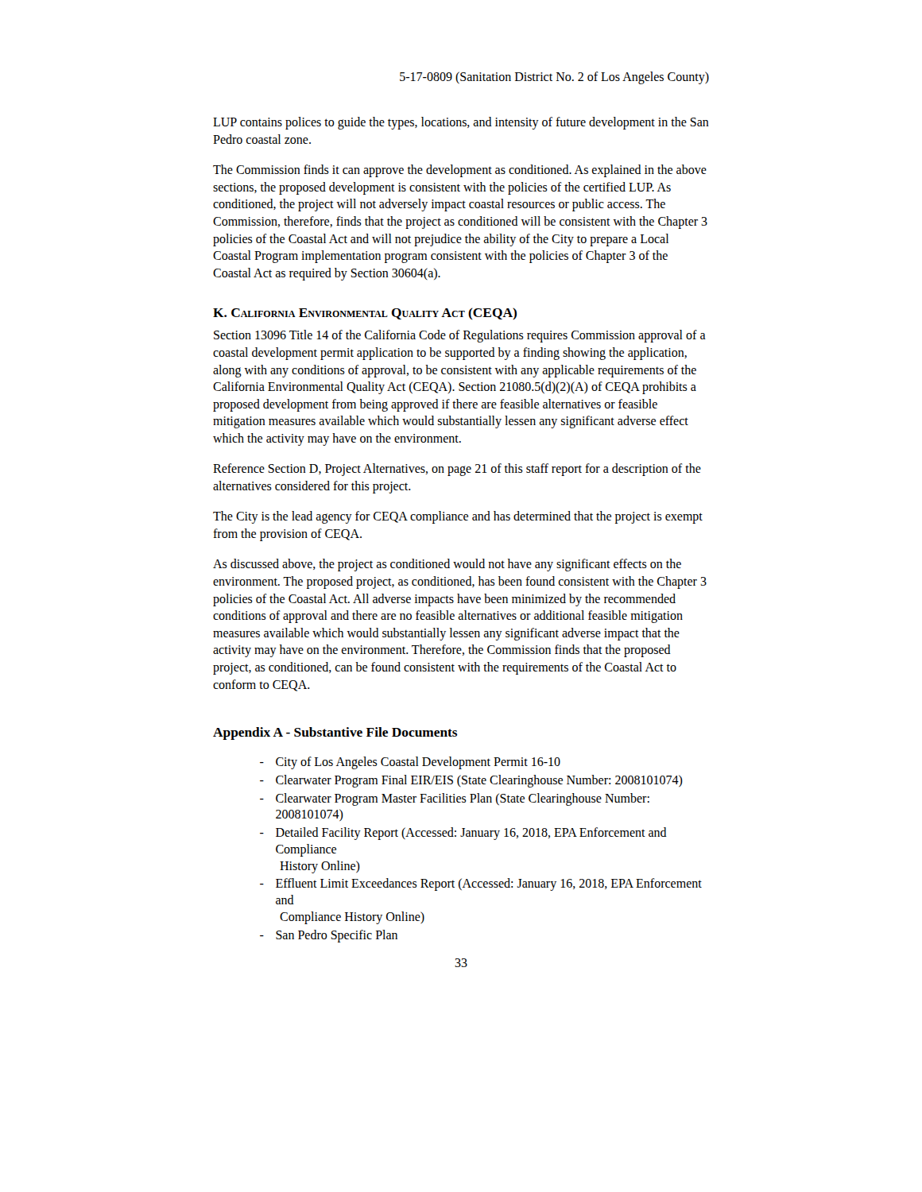5-17-0809 (Sanitation District No. 2 of Los Angeles County)
LUP contains polices to guide the types, locations, and intensity of future development in the San Pedro coastal zone.
The Commission finds it can approve the development as conditioned. As explained in the above sections, the proposed development is consistent with the policies of the certified LUP. As conditioned, the project will not adversely impact coastal resources or public access. The Commission, therefore, finds that the project as conditioned will be consistent with the Chapter 3 policies of the Coastal Act and will not prejudice the ability of the City to prepare a Local Coastal Program implementation program consistent with the policies of Chapter 3 of the Coastal Act as required by Section 30604(a).
K. California Environmental Quality Act (CEQA)
Section 13096 Title 14 of the California Code of Regulations requires Commission approval of a coastal development permit application to be supported by a finding showing the application, along with any conditions of approval, to be consistent with any applicable requirements of the California Environmental Quality Act (CEQA). Section 21080.5(d)(2)(A) of CEQA prohibits a proposed development from being approved if there are feasible alternatives or feasible mitigation measures available which would substantially lessen any significant adverse effect which the activity may have on the environment.
Reference Section D, Project Alternatives, on page 21 of this staff report for a description of the alternatives considered for this project.
The City is the lead agency for CEQA compliance and has determined that the project is exempt from the provision of CEQA.
As discussed above, the project as conditioned would not have any significant effects on the environment. The proposed project, as conditioned, has been found consistent with the Chapter 3 policies of the Coastal Act. All adverse impacts have been minimized by the recommended conditions of approval and there are no feasible alternatives or additional feasible mitigation measures available which would substantially lessen any significant adverse impact that the activity may have on the environment. Therefore, the Commission finds that the proposed project, as conditioned, can be found consistent with the requirements of the Coastal Act to conform to CEQA.
Appendix A - Substantive File Documents
City of Los Angeles Coastal Development Permit 16-10
Clearwater Program Final EIR/EIS (State Clearinghouse Number: 2008101074)
Clearwater Program Master Facilities Plan (State Clearinghouse Number: 2008101074)
Detailed Facility Report (Accessed: January 16, 2018, EPA Enforcement and ComplianceHistory Online)
Effluent Limit Exceedances Report (Accessed: January 16, 2018, EPA Enforcement andCompliance History Online)
San Pedro Specific Plan
33